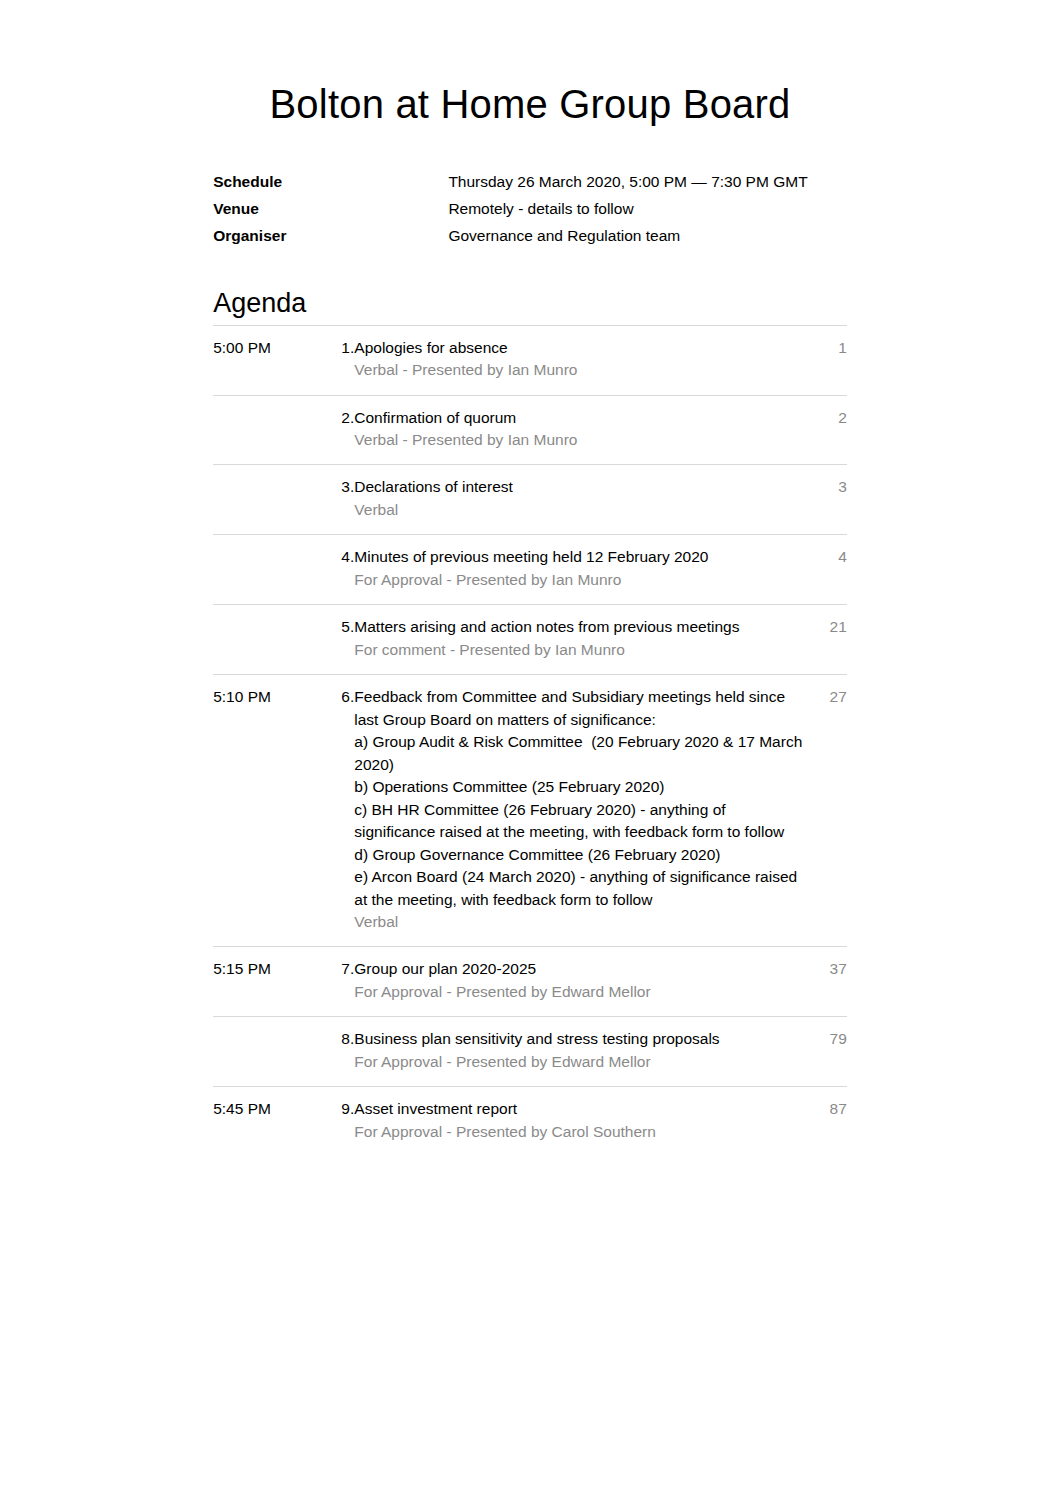Bolton at Home Group Board
| Schedule | Thursday 26 March 2020, 5:00 PM — 7:30 PM GMT |
| Venue | Remotely - details to follow |
| Organiser | Governance and Regulation team |
Agenda
| 5:00 PM | 1. | Apologies for absence Verbal - Presented by Ian Munro | 1 |
| | 2. | Confirmation of quorum Verbal - Presented by Ian Munro | 2 |
| | 3. | Declarations of interest Verbal | 3 |
| | 4. | Minutes of previous meeting held 12 February 2020 For Approval - Presented by Ian Munro | 4 |
| | 5. | Matters arising and action notes from previous meetings For comment - Presented by Ian Munro | 21 |
| 5:10 PM | 6. | Feedback from Committee and Subsidiary meetings held since last Group Board on matters of significance: a) Group Audit & Risk Committee (20 February 2020 & 17 March 2020) b) Operations Committee (25 February 2020) c) BH HR Committee (26 February 2020) - anything of significance raised at the meeting, with feedback form to follow d) Group Governance Committee (26 February 2020) e) Arcon Board (24 March 2020) - anything of significance raised at the meeting, with feedback form to follow Verbal | 27 |
| 5:15 PM | 7. | Group our plan 2020-2025 For Approval - Presented by Edward Mellor | 37 |
| | 8. | Business plan sensitivity and stress testing proposals For Approval - Presented by Edward Mellor | 79 |
| 5:45 PM | 9. | Asset investment report For Approval - Presented by Carol Southern | 87 |